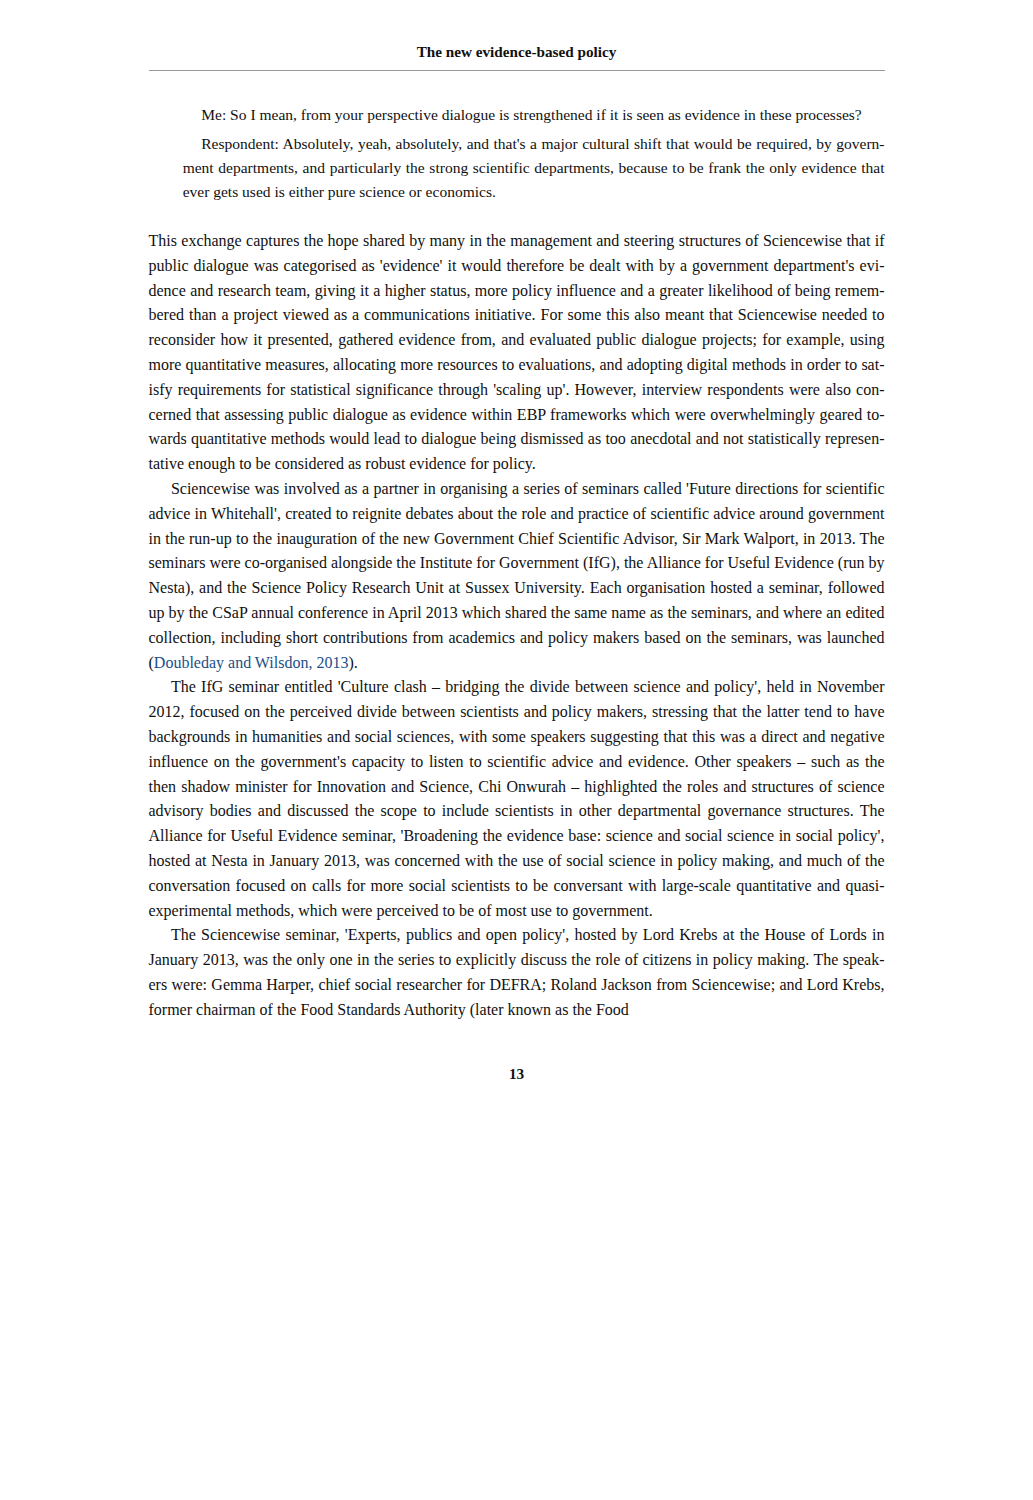The new evidence-based policy
Me: So I mean, from your perspective dialogue is strengthened if it is seen as evidence in these processes?
Respondent: Absolutely, yeah, absolutely, and that's a major cultural shift that would be required, by government departments, and particularly the strong scientific departments, because to be frank the only evidence that ever gets used is either pure science or economics.
This exchange captures the hope shared by many in the management and steering structures of Sciencewise that if public dialogue was categorised as 'evidence' it would therefore be dealt with by a government department's evidence and research team, giving it a higher status, more policy influence and a greater likelihood of being remembered than a project viewed as a communications initiative. For some this also meant that Sciencewise needed to reconsider how it presented, gathered evidence from, and evaluated public dialogue projects; for example, using more quantitative measures, allocating more resources to evaluations, and adopting digital methods in order to satisfy requirements for statistical significance through 'scaling up'. However, interview respondents were also concerned that assessing public dialogue as evidence within EBP frameworks which were overwhelmingly geared towards quantitative methods would lead to dialogue being dismissed as too anecdotal and not statistically representative enough to be considered as robust evidence for policy.
Sciencewise was involved as a partner in organising a series of seminars called 'Future directions for scientific advice in Whitehall', created to reignite debates about the role and practice of scientific advice around government in the run-up to the inauguration of the new Government Chief Scientific Advisor, Sir Mark Walport, in 2013. The seminars were co-organised alongside the Institute for Government (IfG), the Alliance for Useful Evidence (run by Nesta), and the Science Policy Research Unit at Sussex University. Each organisation hosted a seminar, followed up by the CSaP annual conference in April 2013 which shared the same name as the seminars, and where an edited collection, including short contributions from academics and policy makers based on the seminars, was launched (Doubleday and Wilsdon, 2013).
The IfG seminar entitled 'Culture clash – bridging the divide between science and policy', held in November 2012, focused on the perceived divide between scientists and policy makers, stressing that the latter tend to have backgrounds in humanities and social sciences, with some speakers suggesting that this was a direct and negative influence on the government's capacity to listen to scientific advice and evidence. Other speakers – such as the then shadow minister for Innovation and Science, Chi Onwurah – highlighted the roles and structures of science advisory bodies and discussed the scope to include scientists in other departmental governance structures. The Alliance for Useful Evidence seminar, 'Broadening the evidence base: science and social science in social policy', hosted at Nesta in January 2013, was concerned with the use of social science in policy making, and much of the conversation focused on calls for more social scientists to be conversant with large-scale quantitative and quasi-experimental methods, which were perceived to be of most use to government.
The Sciencewise seminar, 'Experts, publics and open policy', hosted by Lord Krebs at the House of Lords in January 2013, was the only one in the series to explicitly discuss the role of citizens in policy making. The speakers were: Gemma Harper, chief social researcher for DEFRA; Roland Jackson from Sciencewise; and Lord Krebs, former chairman of the Food Standards Authority (later known as the Food
13